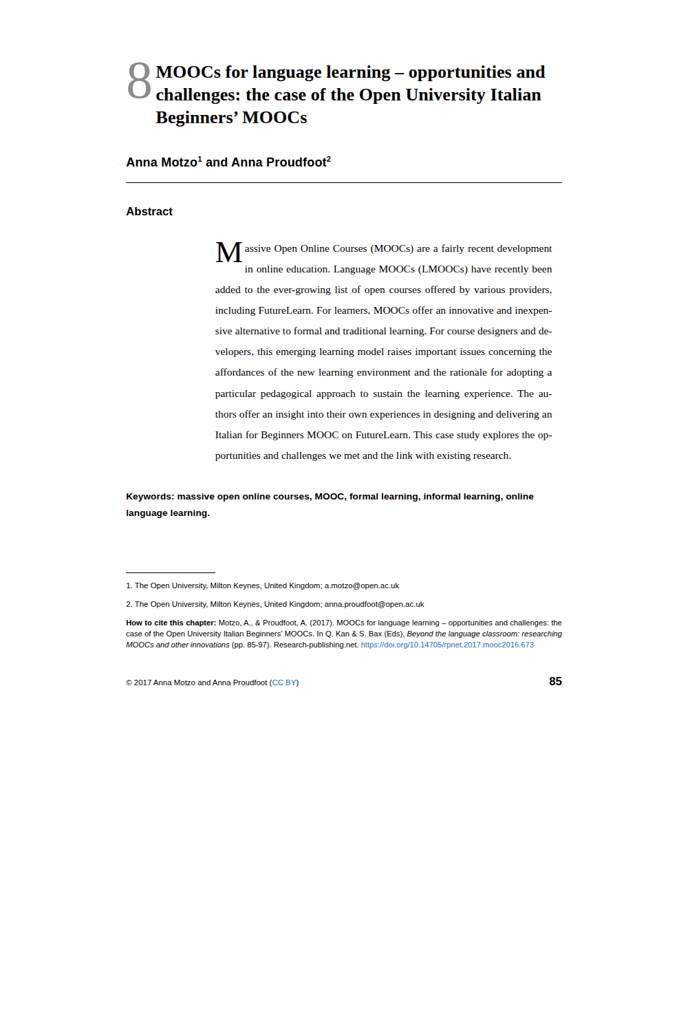8
MOOCs for language learning – opportunities and challenges: the case of the Open University Italian Beginners’ MOOCs
Anna Motzo1 and Anna Proudfoot2
Abstract
Massive Open Online Courses (MOOCs) are a fairly recent development in online education. Language MOOCs (LMOOCs) have recently been added to the ever-growing list of open courses offered by various providers, including FutureLearn. For learners, MOOCs offer an innovative and inexpensive alternative to formal and traditional learning. For course designers and developers, this emerging learning model raises important issues concerning the affordances of the new learning environment and the rationale for adopting a particular pedagogical approach to sustain the learning experience. The authors offer an insight into their own experiences in designing and delivering an Italian for Beginners MOOC on FutureLearn. This case study explores the opportunities and challenges we met and the link with existing research.
Keywords: massive open online courses, MOOC, formal learning, informal learning, online language learning.
1. The Open University, Milton Keynes, United Kingdom; a.motzo@open.ac.uk
2. The Open University, Milton Keynes, United Kingdom; anna.proudfoot@open.ac.uk
How to cite this chapter: Motzo, A., & Proudfoot, A. (2017). MOOCs for language learning – opportunities and challenges: the case of the Open University Italian Beginners’ MOOCs. In Q. Kan & S. Bax (Eds), Beyond the language classroom: researching MOOCs and other innovations (pp. 85-97). Research-publishing.net. https://doi.org/10.14705/rpnet.2017.mooc2016.673
© 2017 Anna Motzo and Anna Proudfoot (CC BY)
85